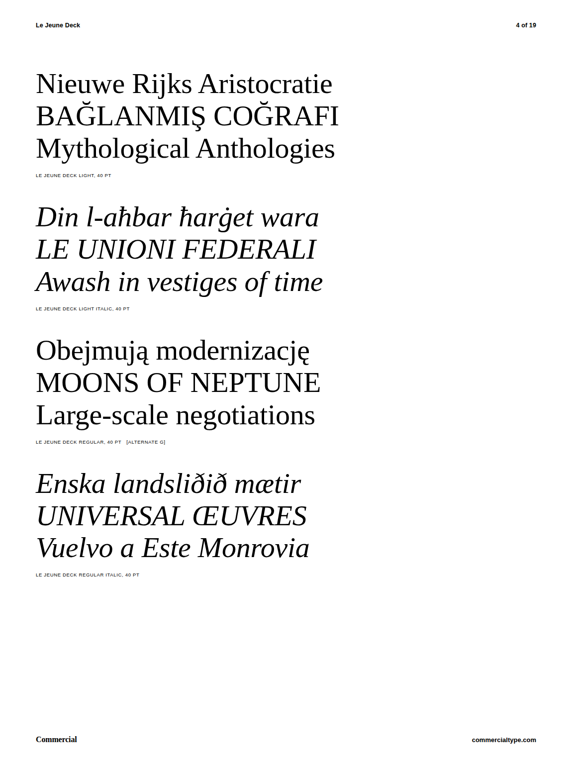Le Jeune Deck
4 of 19
Nieuwe Rijks Aristocratie BAĞLANMIŞ COĞRAFI Mythological Anthologies
Le Jeune Deck Light, 40 pt
Din l-aħbar ħarġet wara LE UNIONI FEDERALI Awash in vestiges of time
Le Jeune Deck Light Italic, 40 pt
Obejmują modernizację MOONS OF NEPTUNE Large-scale negotiations
Le Jeune Deck Regular, 40 pt [Alternate g]
Enska landsliðið mætir UNIVERSAL ŒUVRES Vuelvo a Este Monrovia
Le Jeune Deck Regular Italic, 40 pt
Commercial
commercialtype.com